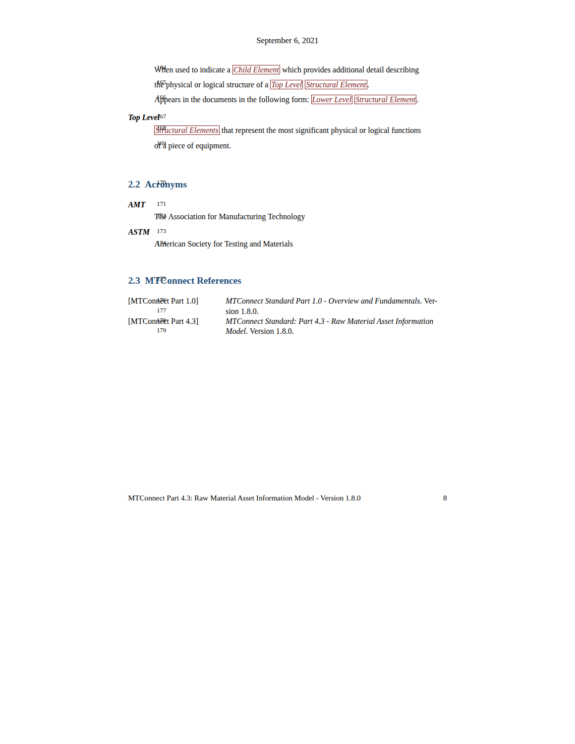September 6, 2021
164
When used to indicate a Child Element which provides additional detail describing
165
the physical or logical structure of a Top Level Structural Element.
166
Appears in the documents in the following form: Lower Level Structural Element.
167
Top Level
168
Structural Elements that represent the most significant physical or logical functions
169
of a piece of equipment.
170
2.2 Acronyms
171
AMT
172
The Association for Manufacturing Technology
173
ASTM
174
American Society for Testing and Materials
175
2.3 MTConnect References
176
[MTConnect Part 1.0]
MTConnect Standard Part 1.0 - Overview and Fundamentals. Ver-
177
sion 1.8.0.
178
[MTConnect Part 4.3]
MTConnect Standard: Part 4.3 - Raw Material Asset Information
179
Model. Version 1.8.0.
MTConnect Part 4.3: Raw Material Asset Information Model - Version 1.8.0 8